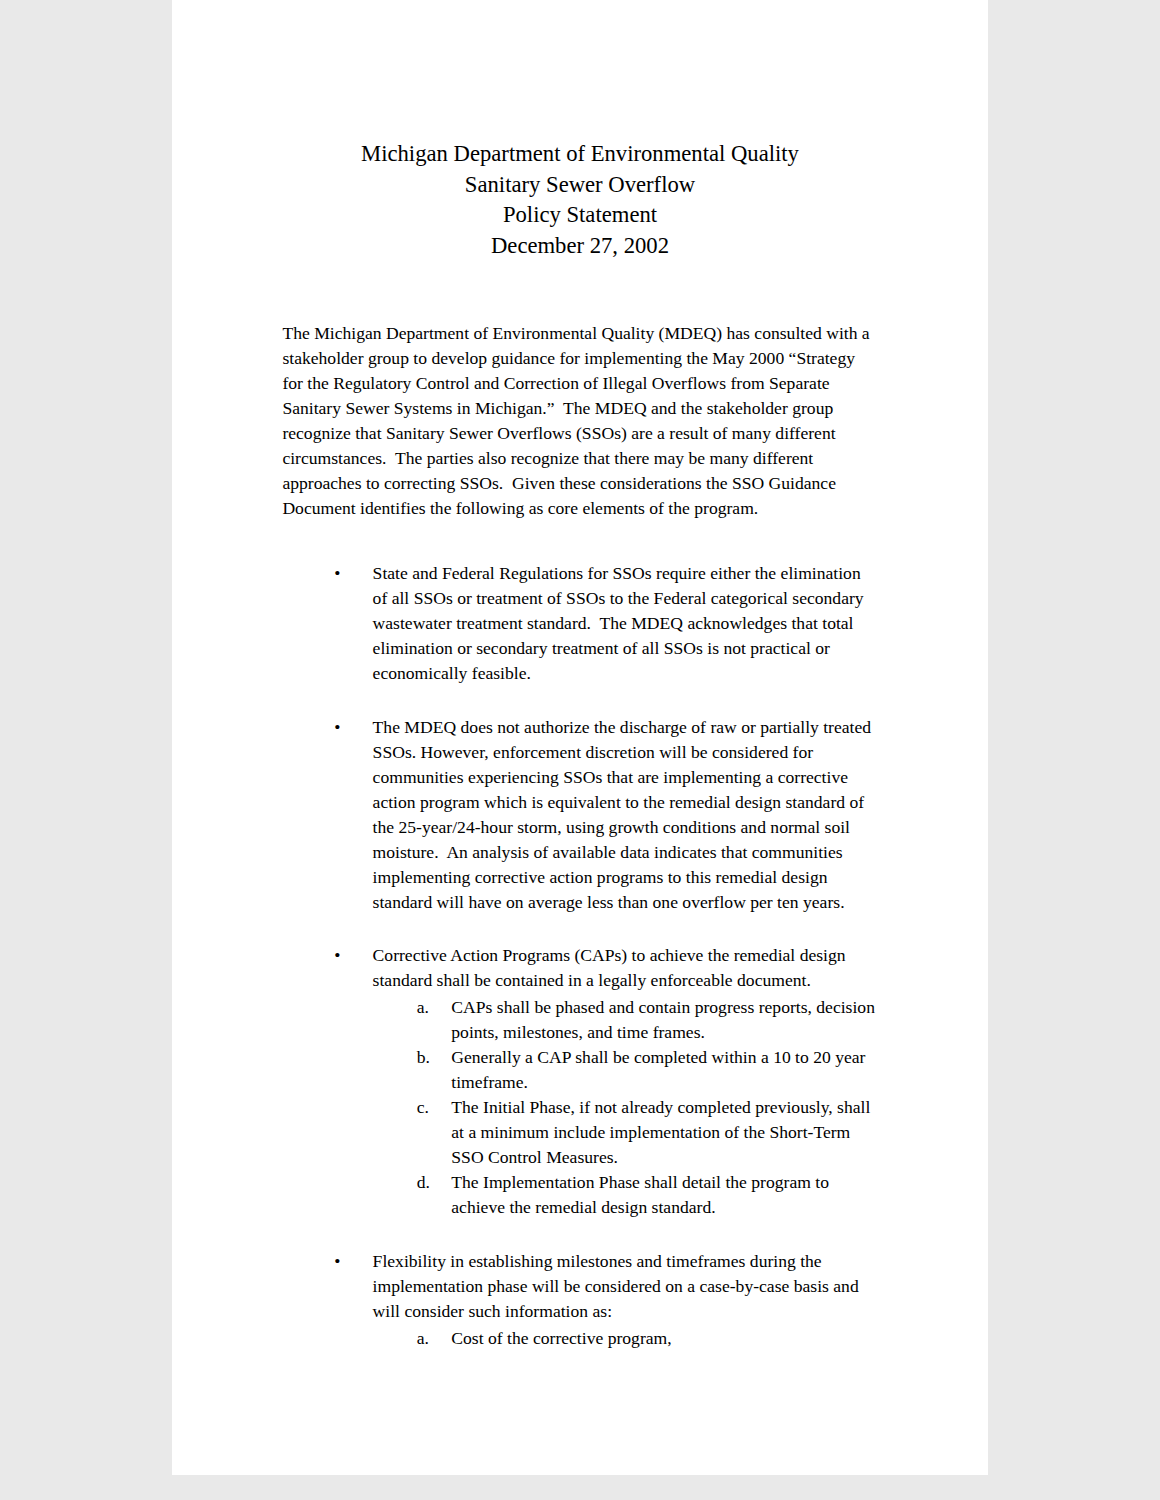Michigan Department of Environmental Quality
Sanitary Sewer Overflow
Policy Statement
December 27, 2002
The Michigan Department of Environmental Quality (MDEQ) has consulted with a stakeholder group to develop guidance for implementing the May 2000 “Strategy for the Regulatory Control and Correction of Illegal Overflows from Separate Sanitary Sewer Systems in Michigan.” The MDEQ and the stakeholder group recognize that Sanitary Sewer Overflows (SSOs) are a result of many different circumstances. The parties also recognize that there may be many different approaches to correcting SSOs. Given these considerations the SSO Guidance Document identifies the following as core elements of the program.
State and Federal Regulations for SSOs require either the elimination of all SSOs or treatment of SSOs to the Federal categorical secondary wastewater treatment standard. The MDEQ acknowledges that total elimination or secondary treatment of all SSOs is not practical or economically feasible.
The MDEQ does not authorize the discharge of raw or partially treated SSOs. However, enforcement discretion will be considered for communities experiencing SSOs that are implementing a corrective action program which is equivalent to the remedial design standard of the 25-year/24-hour storm, using growth conditions and normal soil moisture. An analysis of available data indicates that communities implementing corrective action programs to this remedial design standard will have on average less than one overflow per ten years.
Corrective Action Programs (CAPs) to achieve the remedial design standard shall be contained in a legally enforceable document.
CAPs shall be phased and contain progress reports, decision points, milestones, and time frames.
Generally a CAP shall be completed within a 10 to 20 year timeframe.
The Initial Phase, if not already completed previously, shall at a minimum include implementation of the Short-Term SSO Control Measures.
The Implementation Phase shall detail the program to achieve the remedial design standard.
Flexibility in establishing milestones and timeframes during the implementation phase will be considered on a case-by-case basis and will consider such information as:
Cost of the corrective program,